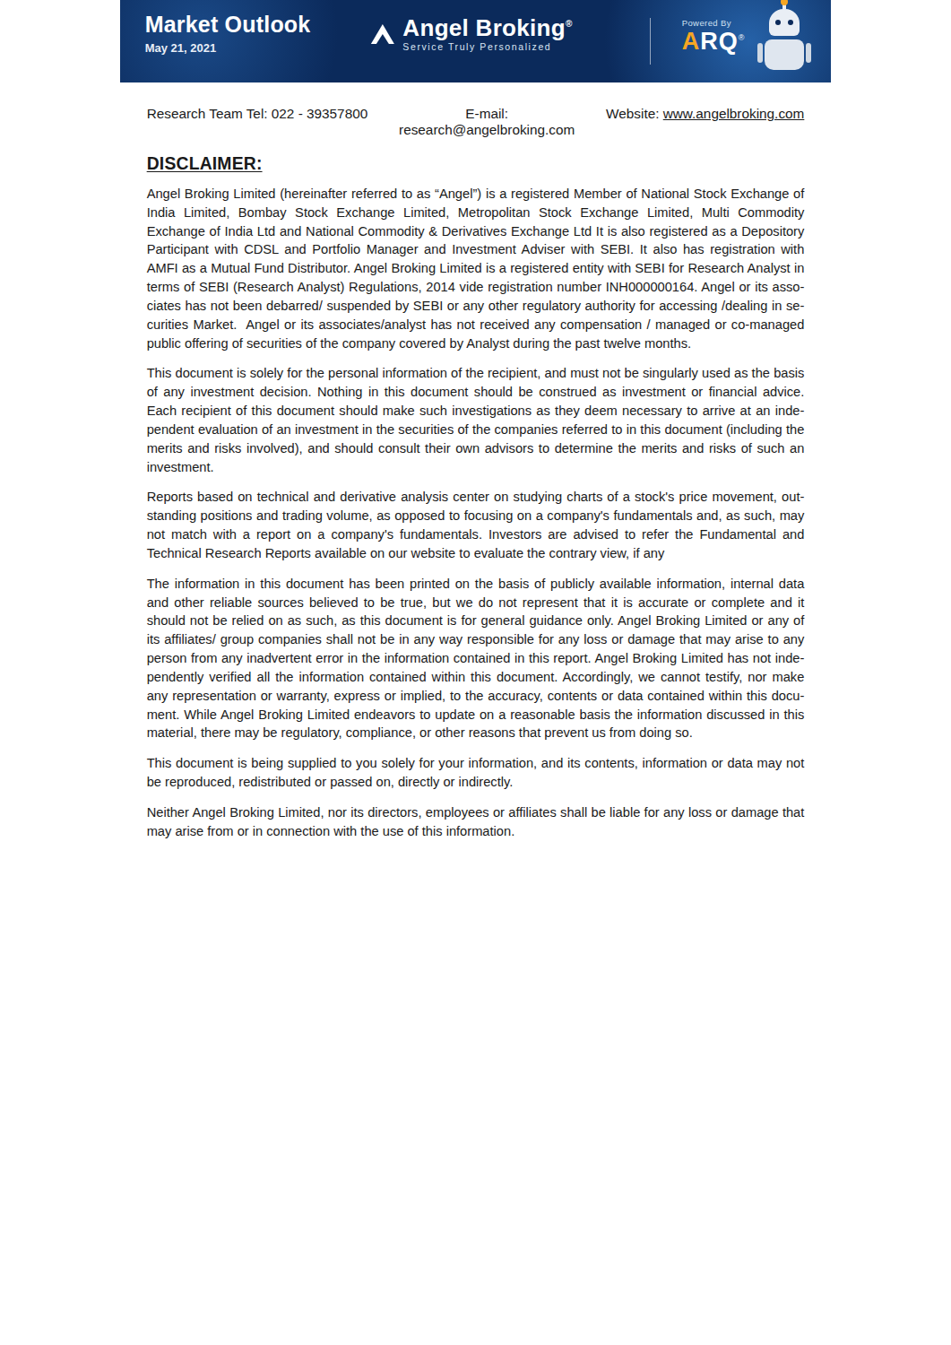Market Outlook
May 21, 2021
Angel Broking®
Service Truly Personalized
Powered By
ARQ®
Research Team Tel: 022 - 39357800
E-mail: research@angelbroking.com
Website: www.angelbroking.com
DISCLAIMER:
Angel Broking Limited (hereinafter referred to as “Angel”) is a registered Member of National Stock Exchange of India Limited, Bombay Stock Exchange Limited, Metropolitan Stock Exchange Limited, Multi Commodity Exchange of India Ltd and National Commodity & Derivatives Exchange Ltd It is also registered as a Depository Participant with CDSL and Portfolio Manager and Investment Adviser with SEBI. It also has registration with AMFI as a Mutual Fund Distributor. Angel Broking Limited is a registered entity with SEBI for Research Analyst in terms of SEBI (Research Analyst) Regulations, 2014 vide registration number INH000000164. Angel or its associates has not been debarred/ suspended by SEBI or any other regulatory authority for accessing /dealing in securities Market. Angel or its associates/analyst has not received any compensation / managed or co-managed public offering of securities of the company covered by Analyst during the past twelve months.
This document is solely for the personal information of the recipient, and must not be singularly used as the basis of any investment decision. Nothing in this document should be construed as investment or financial advice. Each recipient of this document should make such investigations as they deem necessary to arrive at an independent evaluation of an investment in the securities of the companies referred to in this document (including the merits and risks involved), and should consult their own advisors to determine the merits and risks of such an investment.
Reports based on technical and derivative analysis center on studying charts of a stock's price movement, outstanding positions and trading volume, as opposed to focusing on a company's fundamentals and, as such, may not match with a report on a company's fundamentals. Investors are advised to refer the Fundamental and Technical Research Reports available on our website to evaluate the contrary view, if any
The information in this document has been printed on the basis of publicly available information, internal data and other reliable sources believed to be true, but we do not represent that it is accurate or complete and it should not be relied on as such, as this document is for general guidance only. Angel Broking Limited or any of its affiliates/ group companies shall not be in any way responsible for any loss or damage that may arise to any person from any inadvertent error in the information contained in this report. Angel Broking Limited has not independently verified all the information contained within this document. Accordingly, we cannot testify, nor make any representation or warranty, express or implied, to the accuracy, contents or data contained within this document. While Angel Broking Limited endeavors to update on a reasonable basis the information discussed in this material, there may be regulatory, compliance, or other reasons that prevent us from doing so.
This document is being supplied to you solely for your information, and its contents, information or data may not be reproduced, redistributed or passed on, directly or indirectly.
Neither Angel Broking Limited, nor its directors, employees or affiliates shall be liable for any loss or damage that may arise from or in connection with the use of this information.